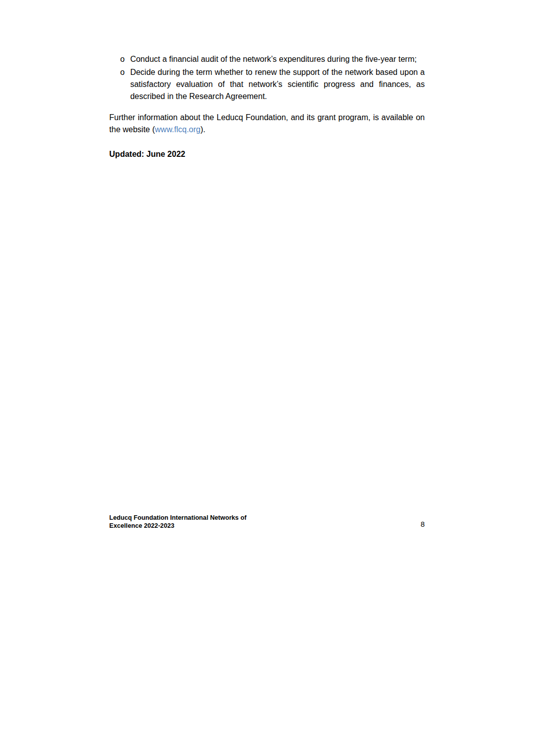Conduct a financial audit of the network’s expenditures during the five-year term;
Decide during the term whether to renew the support of the network based upon a satisfactory evaluation of that network’s scientific progress and finances, as described in the Research Agreement.
Further information about the Leducq Foundation, and its grant program, is available on the website (www.flcq.org).
Updated: June 2022
Leducq Foundation International Networks of
Excellence 2022-2023
8